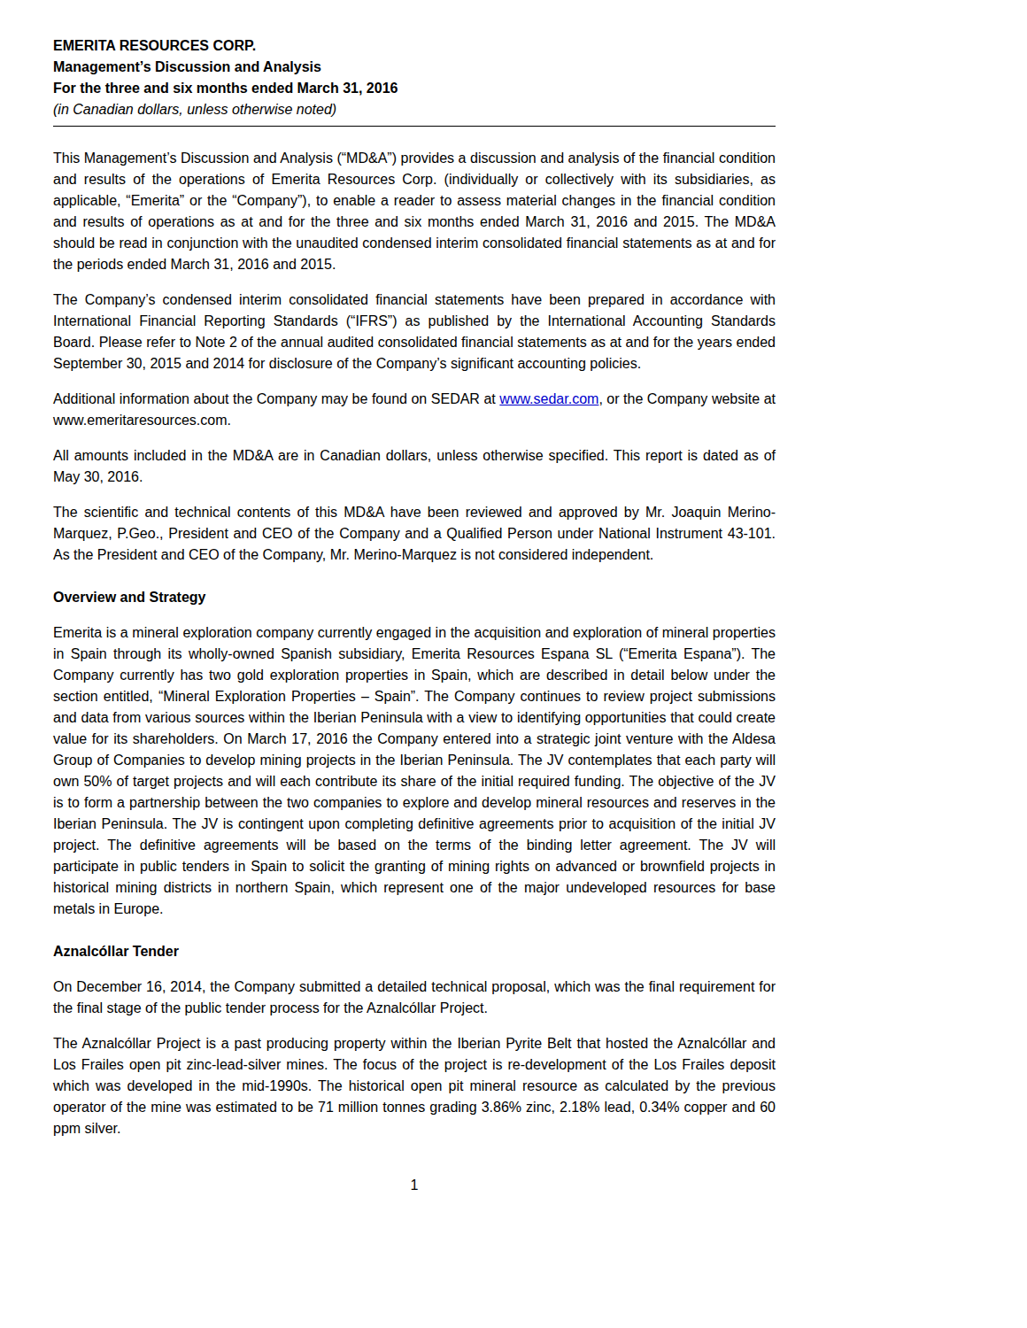EMERITA RESOURCES CORP.
Management’s Discussion and Analysis
For the three and six months ended March 31, 2016
(in Canadian dollars, unless otherwise noted)
This Management’s Discussion and Analysis (“MD&A”) provides a discussion and analysis of the financial condition and results of the operations of Emerita Resources Corp. (individually or collectively with its subsidiaries, as applicable, “Emerita” or the “Company”), to enable a reader to assess material changes in the financial condition and results of operations as at and for the three and six months ended March 31, 2016 and 2015. The MD&A should be read in conjunction with the unaudited condensed interim consolidated financial statements as at and for the periods ended March 31, 2016 and 2015.
The Company’s condensed interim consolidated financial statements have been prepared in accordance with International Financial Reporting Standards (“IFRS”) as published by the International Accounting Standards Board. Please refer to Note 2 of the annual audited consolidated financial statements as at and for the years ended September 30, 2015 and 2014 for disclosure of the Company’s significant accounting policies.
Additional information about the Company may be found on SEDAR at www.sedar.com, or the Company website at www.emeritaresources.com.
All amounts included in the MD&A are in Canadian dollars, unless otherwise specified. This report is dated as of May 30, 2016.
The scientific and technical contents of this MD&A have been reviewed and approved by Mr. Joaquin Merino-Marquez, P.Geo., President and CEO of the Company and a Qualified Person under National Instrument 43-101. As the President and CEO of the Company, Mr. Merino-Marquez is not considered independent.
Overview and Strategy
Emerita is a mineral exploration company currently engaged in the acquisition and exploration of mineral properties in Spain through its wholly-owned Spanish subsidiary, Emerita Resources Espana SL (“Emerita Espana”). The Company currently has two gold exploration properties in Spain, which are described in detail below under the section entitled, “Mineral Exploration Properties – Spain”. The Company continues to review project submissions and data from various sources within the Iberian Peninsula with a view to identifying opportunities that could create value for its shareholders. On March 17, 2016 the Company entered into a strategic joint venture with the Aldesa Group of Companies to develop mining projects in the Iberian Peninsula. The JV contemplates that each party will own 50% of target projects and will each contribute its share of the initial required funding. The objective of the JV is to form a partnership between the two companies to explore and develop mineral resources and reserves in the Iberian Peninsula. The JV is contingent upon completing definitive agreements prior to acquisition of the initial JV project. The definitive agreements will be based on the terms of the binding letter agreement. The JV will participate in public tenders in Spain to solicit the granting of mining rights on advanced or brownfield projects in historical mining districts in northern Spain, which represent one of the major undeveloped resources for base metals in Europe.
Aznalcóllar Tender
On December 16, 2014, the Company submitted a detailed technical proposal, which was the final requirement for the final stage of the public tender process for the Aznalcóllar Project.
The Aznalcóllar Project is a past producing property within the Iberian Pyrite Belt that hosted the Aznalcóllar and Los Frailes open pit zinc-lead-silver mines. The focus of the project is re-development of the Los Frailes deposit which was developed in the mid-1990s. The historical open pit mineral resource as calculated by the previous operator of the mine was estimated to be 71 million tonnes grading 3.86% zinc, 2.18% lead, 0.34% copper and 60 ppm silver.
1